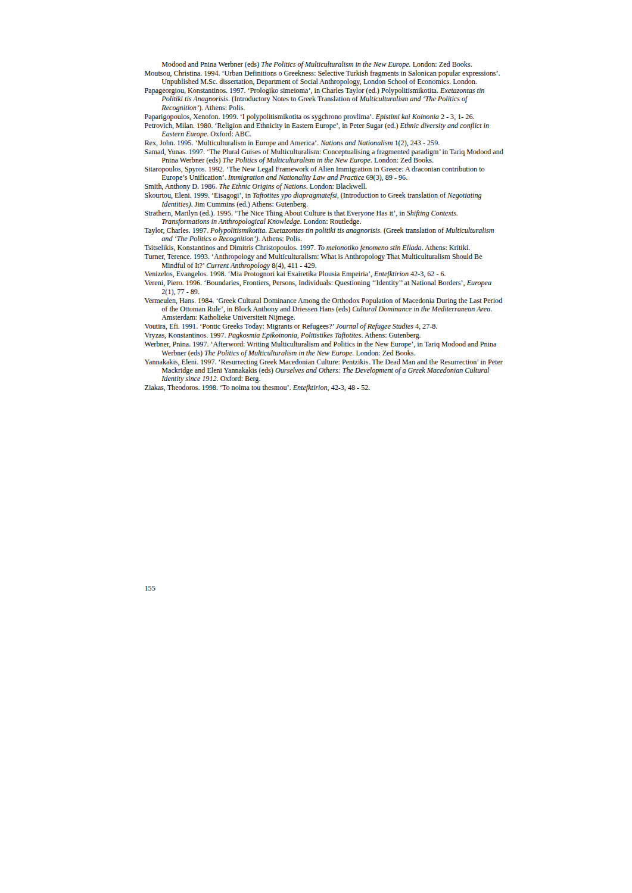Modood and Pnina Werbner (eds) The Politics of Multiculturalism in the New Europe. London: Zed Books.
Moutsou, Christina. 1994. ‘Urban Definitions o Greekness: Selective Turkish fragments in Salonican popular expressions’. Unpublished M.Sc. dissertation, Department of Social Anthropology, London School of Economics. London.
Papageorgiou, Konstantinos. 1997. ‘Prologiko simeioma’, in Charles Taylor (ed.) Polypolitismikotita. Exetazontas tin Politiki tis Anagnorisis. (Introductory Notes to Greek Translation of Multiculturalism and ‘The Politics of Recognition’). Athens: Polis.
Paparigopoulos, Xenofon. 1999. ‘I polypolitismikotita os sygchrono provlima’. Epistimi kai Koinonia 2 - 3, 1- 26.
Petrovich, Milan. 1980. ‘Religion and Ethnicity in Eastern Europe’, in Peter Sugar (ed.) Ethnic diversity and conflict in Eastern Europe. Oxford: ABC.
Rex, John. 1995. ‘Multiculturalism in Europe and America’. Nations and Nationalism 1(2), 243 - 259.
Samad, Yunas. 1997. ‘The Plural Guises of Multiculturalism: Conceptualising a fragmented paradigm’ in Tariq Modood and Pnina Werbner (eds) The Politics of Multiculturalism in the New Europe. London: Zed Books.
Sitaropoulos, Spyros. 1992. ‘The New Legal Framework of Alien Immigration in Greece: A draconian contribution to Europe’s Unification’. Immigration and Nationality Law and Practice 69(3), 89 - 96.
Smith, Anthony D. 1986. The Ethnic Origins of Nations. London: Blackwell.
Skourtou, Eleni. 1999. ‘Eisagogi’, in Taftotites ypo diapragmatefsi, (Introduction to Greek translation of Negotiating Identities). Jim Cummins (ed.) Athens: Gutenberg.
Strathern, Marilyn (ed.). 1995. ‘The Nice Thing About Culture is that Everyone Has it’, in Shifting Contexts. Transformations in Anthropological Knowledge. London: Routledge.
Taylor, Charles. 1997. Polypolitismikotita. Exetazontas tin politiki tis anagnorisis. (Greek translation of Multiculturalism and ‘The Politics o Recognition’). Athens: Polis.
Tsitselikis, Konstantinos and Dimitris Christopoulos. 1997. To meionotiko fenomeno stin Ellada. Athens: Kritiki.
Turner, Terence. 1993. ‘Anthropology and Multiculturalism: What is Anthropology That Multiculturalism Should Be Mindful of It?’ Current Anthropology 8(4), 411 - 429.
Venizelos, Evangelos. 1998. ‘Mia Protognori kai Exairetika Plousia Empeiria’, Entefktirion 42-3, 62 - 6.
Vereni, Piero. 1996. ‘Boundaries, Frontiers, Persons, Individuals: Questioning ‘‘Identity’’ at National Borders’, Europea 2(1), 77 - 89.
Vermeulen, Hans. 1984. ‘Greek Cultural Dominance Among the Orthodox Population of Macedonia During the Last Period of the Ottoman Rule’, in Block Anthony and Driessen Hans (eds) Cultural Dominance in the Mediterranean Area. Amsterdam: Katholieke Universiteit Nijmege.
Voutira, Efi. 1991. ‘Pontic Greeks Today: Migrants or Refugees?’ Journal of Refugee Studies 4, 27-8.
Vryzas, Konstantinos. 1997. Pagkosmia Epikoinonia, Politistikes Taftotites. Athens: Gutenberg.
Werbner, Pnina. 1997. ‘Afterword: Writing Multiculturalism and Politics in the New Europe’, in Tariq Modood and Pnina Werbner (eds) The Politics of Multiculturalism in the New Europe. London: Zed Books.
Yannakakis, Eleni. 1997. ‘Resurrecting Greek Macedonian Culture: Pentzikis. The Dead Man and the Resurrection’ in Peter Mackridge and Eleni Yannakakis (eds) Ourselves and Others: The Development of a Greek Macedonian Cultural Identity since 1912. Oxford: Berg.
Ziakas, Theodoros. 1998. ‘To noima tou thesmou’. Entefktirion, 42-3, 48 - 52.
155